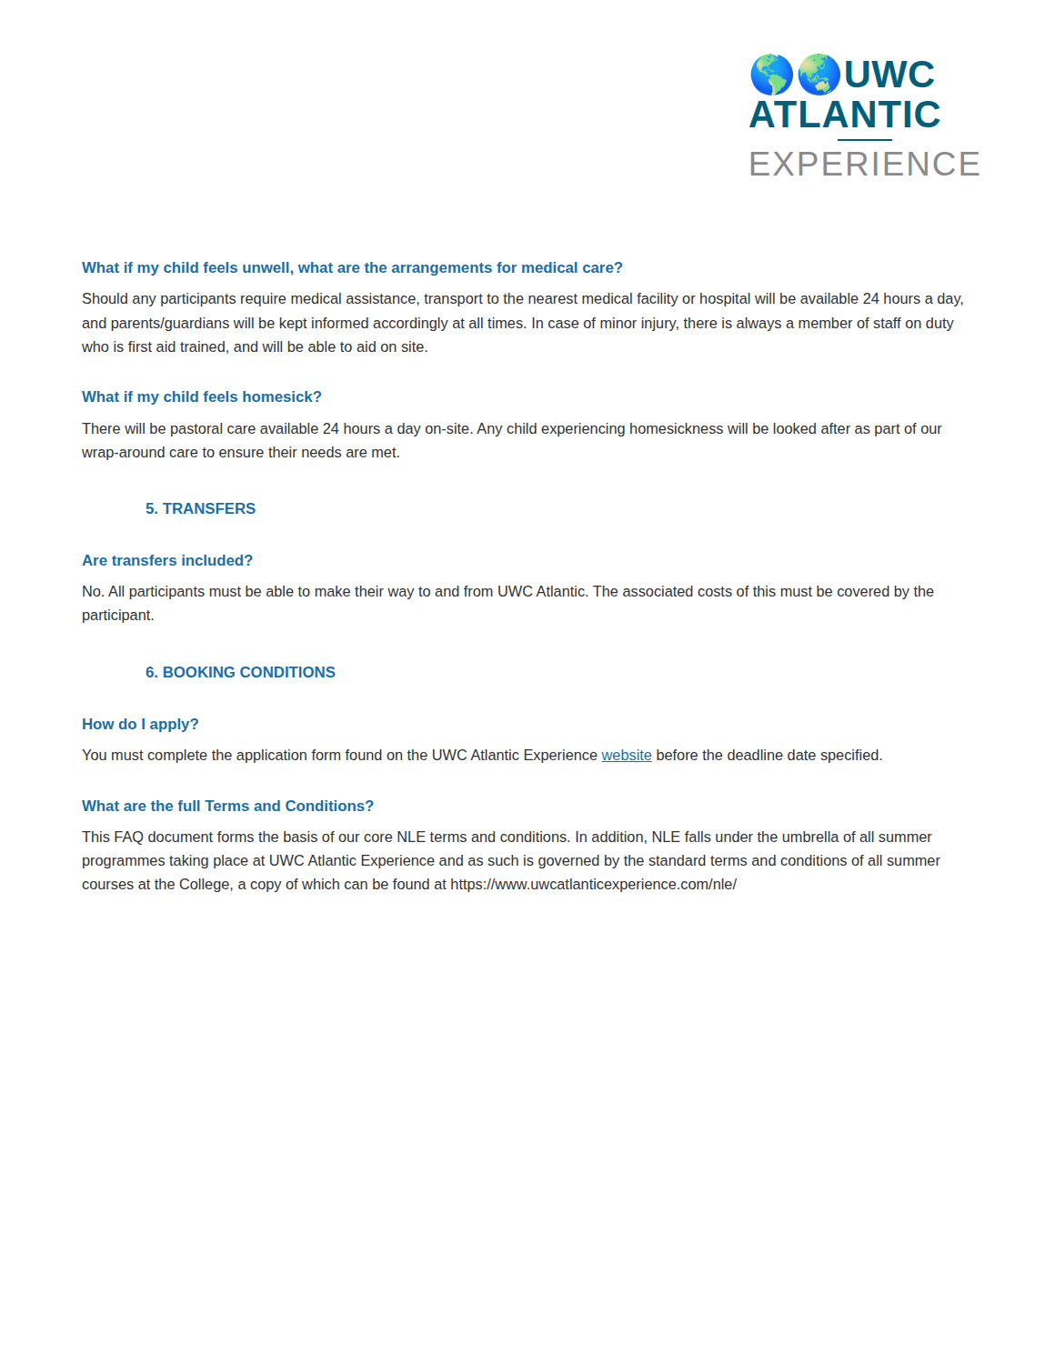🌎🌏UWC
ATLANTIC
EXPERIENCE
What if my child feels unwell, what are the arrangements for medical care?
Should any participants require medical assistance, transport to the nearest medical facility or hospital will be available 24 hours a day, and parents/guardians will be kept informed accordingly at all times. In case of minor injury, there is always a member of staff on duty who is first aid trained, and will be able to aid on site.
What if my child feels homesick?
There will be pastoral care available 24 hours a day on-site. Any child experiencing homesickness will be looked after as part of our wrap-around care to ensure their needs are met.
5. TRANSFERS
Are transfers included?
No. All participants must be able to make their way to and from UWC Atlantic. The associated costs of this must be covered by the participant.
6. BOOKING CONDITIONS
How do I apply?
You must complete the application form found on the UWC Atlantic Experience website before the deadline date specified.
What are the full Terms and Conditions?
This FAQ document forms the basis of our core NLE terms and conditions. In addition, NLE falls under the umbrella of all summer programmes taking place at UWC Atlantic Experience and as such is governed by the standard terms and conditions of all summer courses at the College, a copy of which can be found at https://www.uwcatlanticexperience.com/nle/